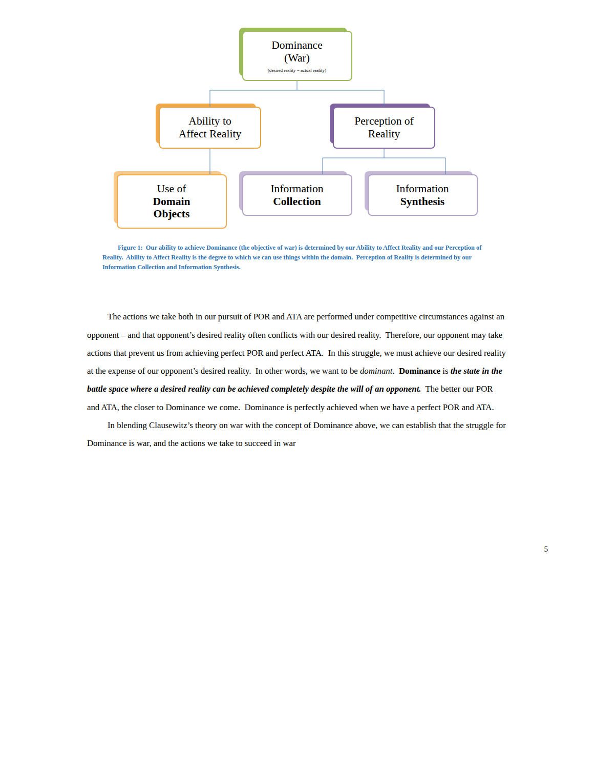Dominance
(War) (desired reality = actual reality)
Ability to
Affect Reality
Perception of
Reality
Use of
Domain
Objects
Information
Collection
Information
Synthesis
Figure 1: Our ability to achieve Dominance (the objective of war) is determined by our Ability to Affect Reality and our Perception of Reality. Ability to Affect Reality is the degree to which we can use things within the domain. Perception of Reality is determined by our Information Collection and Information Synthesis.
The actions we take both in our pursuit of POR and ATA are performed under competitive circumstances against an opponent – and that opponent’s desired reality often conflicts with our desired reality. Therefore, our opponent may take actions that prevent us from achieving perfect POR and perfect ATA. In this struggle, we must achieve our desired reality at the expense of our opponent’s desired reality. In other words, we want to be dominant. Dominance is the state in the battle space where a desired reality can be achieved completely despite the will of an opponent. The better our POR and ATA, the closer to Dominance we come. Dominance is perfectly achieved when we have a perfect POR and ATA.
In blending Clausewitz’s theory on war with the concept of Dominance above, we can establish that the struggle for Dominance is war, and the actions we take to succeed in war
5